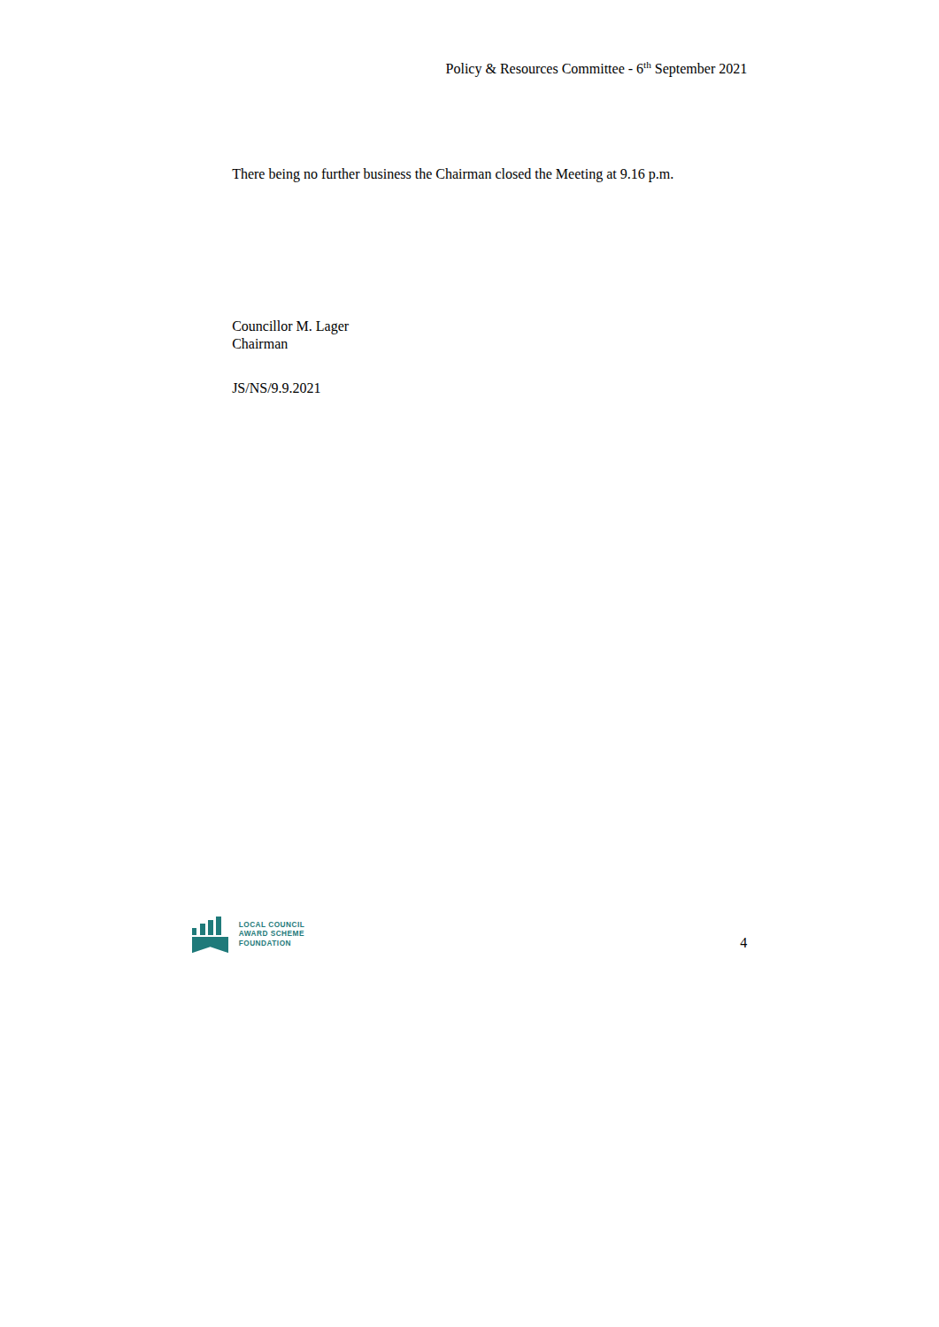Policy & Resources Committee - 6th September 2021
There being no further business the Chairman closed the Meeting at 9.16 p.m.
Councillor M. Lager
Chairman
JS/NS/9.9.2021
Local Council
Award Scheme
Foundation
4